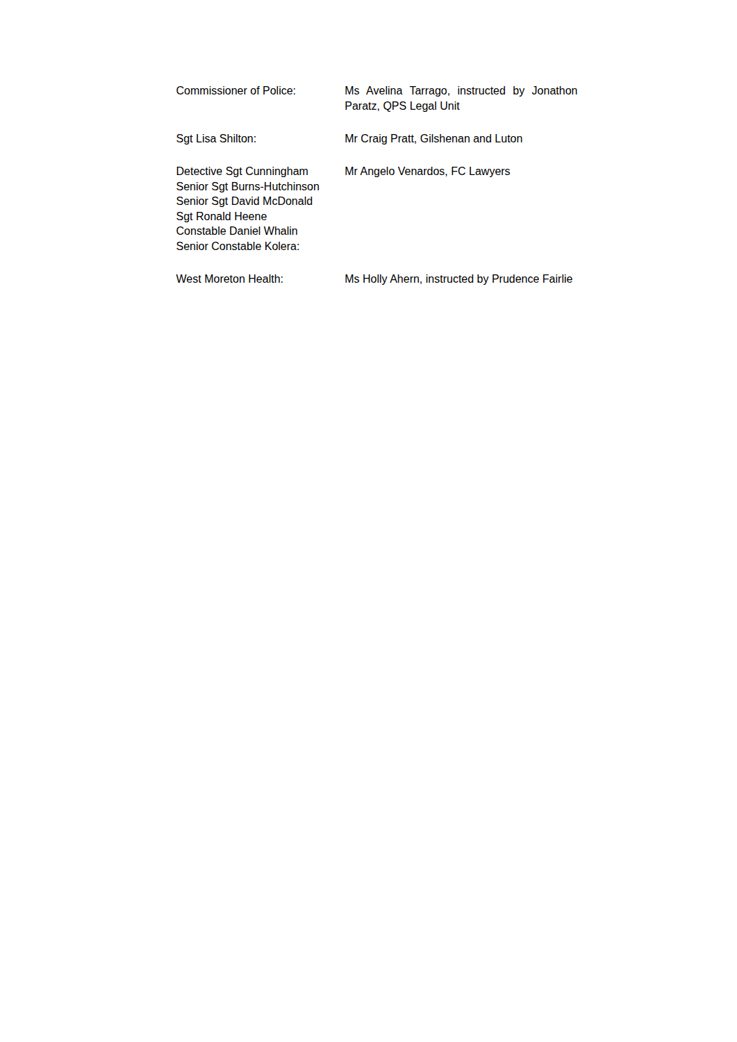| Commissioner of Police: | Ms Avelina Tarrago, instructed by Jonathon Paratz, QPS Legal Unit |
| Sgt Lisa Shilton: | Mr Craig Pratt, Gilshenan and Luton |
| Detective Sgt Cunningham Senior Sgt Burns-Hutchinson Senior Sgt David McDonald Sgt Ronald Heene Constable Daniel Whalin Senior Constable Kolera: | Mr Angelo Venardos, FC Lawyers |
| West Moreton Health: | Ms Holly Ahern, instructed by Prudence Fairlie |